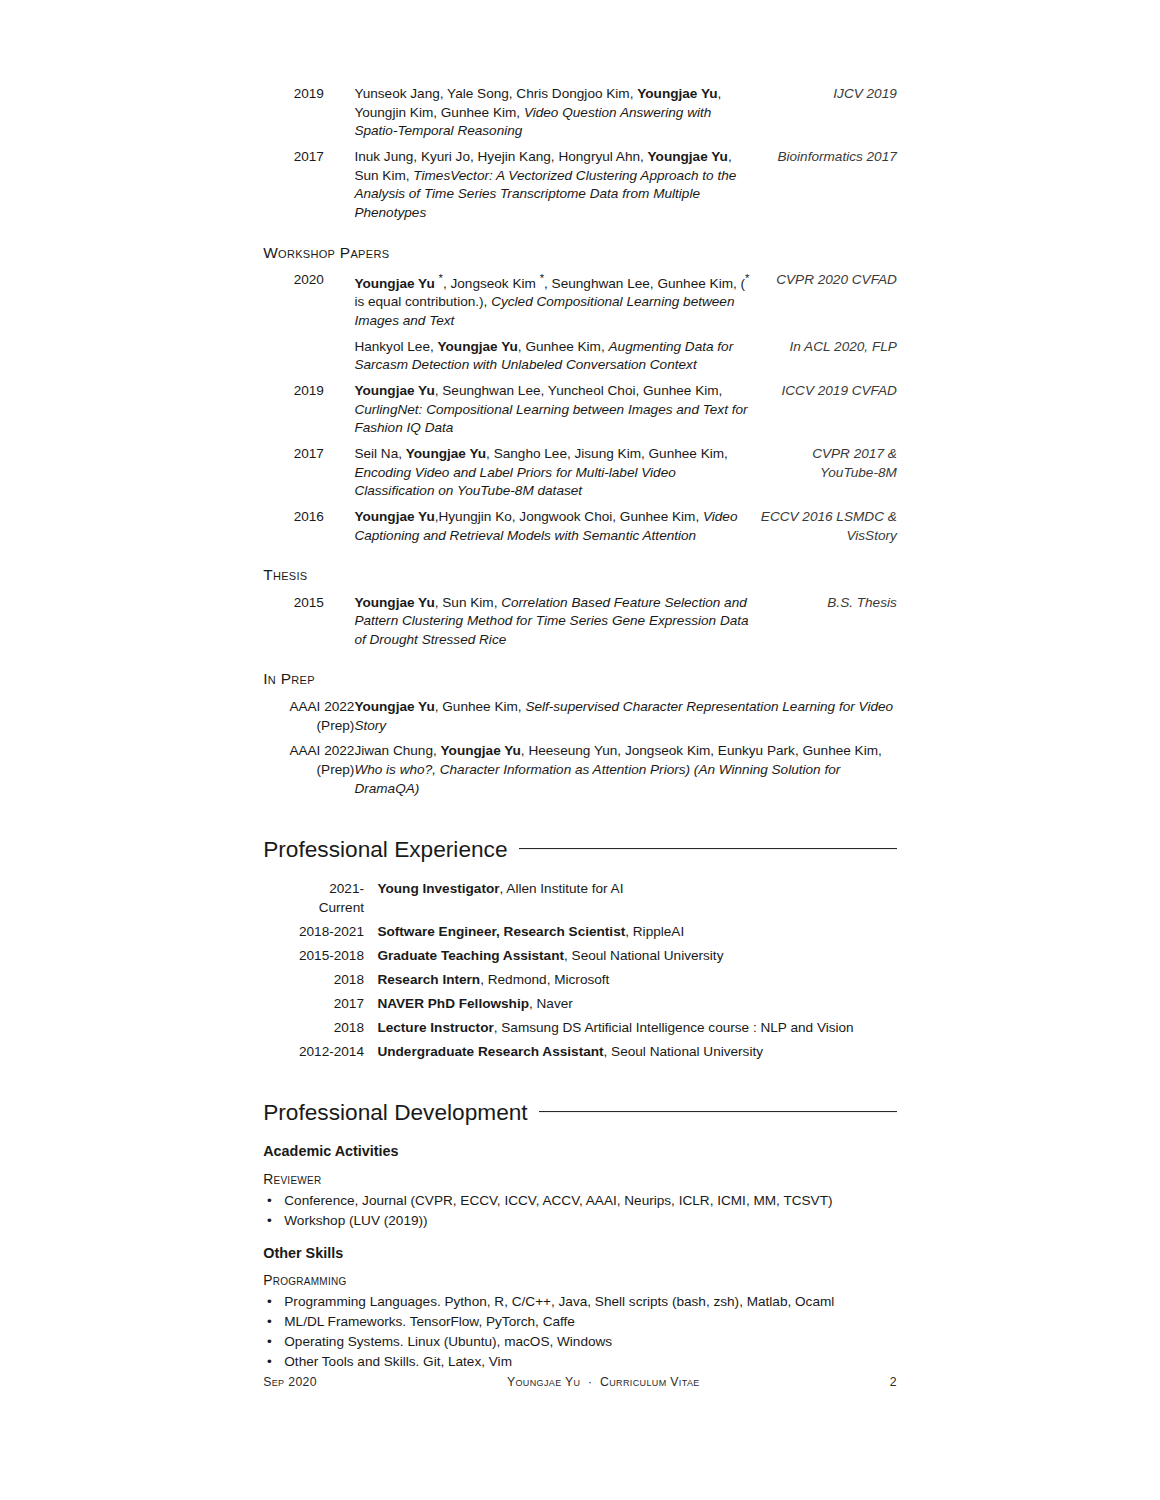| 2019 | Yunseok Jang, Yale Song, Chris Dongjoo Kim, Youngjae Yu , Youngjin Kim, Gunhee Kim, Video Question Answering with Spatio-Temporal Reasoning | IJCV 2019 |
| 2017 | Inuk Jung, Kyuri Jo, Hyejin Kang, Hongryul Ahn, Youngjae Yu , Sun Kim, TimesVector: A Vectorized Clustering Approach to the Analysis of Time Series Transcriptome Data from Multiple Phenotypes | Bioinformatics 2017 |
Workshop Papers
| 2020 | Youngjae Yu * , Jongseok Kim * , Seunghwan Lee, Gunhee Kim, ( * is equal contribution.), Cycled Compositional Learning between Images and Text | CVPR 2020 CVFAD |
| | Hankyol Lee, Youngjae Yu , Gunhee Kim, Augmenting Data for Sarcasm Detection with Unlabeled Conversation Context | In ACL 2020, FLP |
| 2019 | Youngjae Yu , Seunghwan Lee, Yuncheol Choi, Gunhee Kim, CurlingNet: Compositional Learning between Images and Text for Fashion IQ Data | ICCV 2019 CVFAD |
| 2017 | Seil Na, Youngjae Yu , Sangho Lee, Jisung Kim, Gunhee Kim, Encoding Video and Label Priors for Multi-label Video Classification on YouTube-8M dataset | CVPR 2017 & YouTube-8M |
| 2016 | Youngjae Yu ,Hyungjin Ko, Jongwook Choi, Gunhee Kim, Video Captioning and Retrieval Models with Semantic Attention | ECCV 2016 LSMDC & VisStory |
Thesis
| 2015 | Youngjae Yu , Sun Kim, Correlation Based Feature Selection and Pattern Clustering Method for Time Series Gene Expression Data of Drought Stressed Rice | B.S. Thesis |
In Prep
| AAAI 2022 (Prep) | Youngjae Yu , Gunhee Kim, Self-supervised Character Representation Learning for Video Story |
| AAAI 2022 (Prep) | Jiwan Chung, Youngjae Yu , Heeseung Yun, Jongseok Kim, Eunkyu Park, Gunhee Kim, Who is who?, Character Information as Attention Priors) (An Winning Solution for DramaQA) |
Professional Experience
| 2021- Current | Young Investigator , Allen Institute for AI |
| 2018-2021 | Software Engineer, Research Scientist , RippleAI |
| 2015-2018 | Graduate Teaching Assistant , Seoul National University |
| 2018 | Research Intern , Redmond, Microsoft |
| 2017 | NAVER PhD Fellowship , Naver |
| 2018 | Lecture Instructor , Samsung DS Artificial Intelligence course : NLP and Vision |
| 2012-2014 | Undergraduate Research Assistant , Seoul National University |
Professional Development
Academic Activities
Reviewer
Conference, Journal (CVPR, ECCV, ICCV, ACCV, AAAI, Neurips, ICLR, ICMI, MM, TCSVT)
Workshop (LUV (2019))
Other Skills
Programming
Programming Languages. Python, R, C/C++, Java, Shell scripts (bash, zsh), Matlab, Ocaml
ML/DL Frameworks. TensorFlow, PyTorch, Caffe
Operating Systems. Linux (Ubuntu), macOS, Windows
Other Tools and Skills. Git, Latex, Vim
Sep 2020
Youngjae Yu · Curriculum Vitae
2